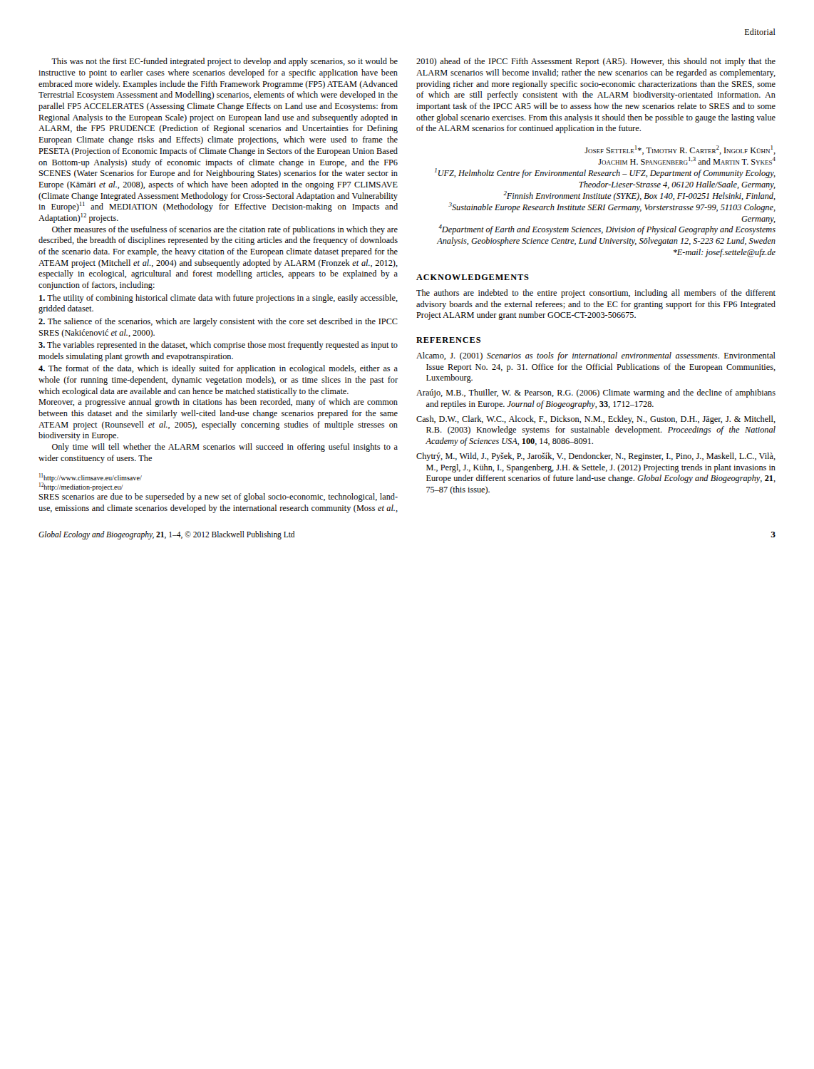Editorial
This was not the first EC-funded integrated project to develop and apply scenarios, so it would be instructive to point to earlier cases where scenarios developed for a specific application have been embraced more widely. Examples include the Fifth Framework Programme (FP5) ATEAM (Advanced Terrestrial Ecosystem Assessment and Modelling) scenarios, elements of which were developed in the parallel FP5 ACCELERATES (Assessing Climate Change Effects on Land use and Ecosystems: from Regional Analysis to the European Scale) project on European land use and subsequently adopted in ALARM, the FP5 PRUDENCE (Prediction of Regional scenarios and Uncertainties for Defining European Climate change risks and Effects) climate projections, which were used to frame the PESETA (Projection of Economic Impacts of Climate Change in Sectors of the European Union Based on Bottom-up Analysis) study of economic impacts of climate change in Europe, and the FP6 SCENES (Water Scenarios for Europe and for Neighbouring States) scenarios for the water sector in Europe (Kämäri et al., 2008), aspects of which have been adopted in the ongoing FP7 CLIMSAVE (Climate Change Integrated Assessment Methodology for Cross-Sectoral Adaptation and Vulnerability in Europe)11 and MEDIATION (Methodology for Effective Decision-making on Impacts and Adaptation)12 projects.
Other measures of the usefulness of scenarios are the citation rate of publications in which they are described, the breadth of disciplines represented by the citing articles and the frequency of downloads of the scenario data. For example, the heavy citation of the European climate dataset prepared for the ATEAM project (Mitchell et al., 2004) and subsequently adopted by ALARM (Fronzek et al., 2012), especially in ecological, agricultural and forest modelling articles, appears to be explained by a conjunction of factors, including:
1. The utility of combining historical climate data with future projections in a single, easily accessible, gridded dataset.
2. The salience of the scenarios, which are largely consistent with the core set described in the IPCC SRES (Nakićenović et al., 2000).
3. The variables represented in the dataset, which comprise those most frequently requested as input to models simulating plant growth and evapotranspiration.
4. The format of the data, which is ideally suited for application in ecological models, either as a whole (for running time-dependent, dynamic vegetation models), or as time slices in the past for which ecological data are available and can hence be matched statistically to the climate.
Moreover, a progressive annual growth in citations has been recorded, many of which are common between this dataset and the similarly well-cited land-use change scenarios prepared for the same ATEAM project (Rounsevell et al., 2005), especially concerning studies of multiple stresses on biodiversity in Europe.
Only time will tell whether the ALARM scenarios will succeed in offering useful insights to a wider constituency of users. The
11http://www.climsave.eu/climsave/
12http://mediation-project.eu/
SRES scenarios are due to be superseded by a new set of global socio-economic, technological, land-use, emissions and climate scenarios developed by the international research community (Moss et al., 2010) ahead of the IPCC Fifth Assessment Report (AR5). However, this should not imply that the ALARM scenarios will become invalid; rather the new scenarios can be regarded as complementary, providing richer and more regionally specific socio-economic characterizations than the SRES, some of which are still perfectly consistent with the ALARM biodiversity-orientated information. An important task of the IPCC AR5 will be to assess how the new scenarios relate to SRES and to some other global scenario exercises. From this analysis it should then be possible to gauge the lasting value of the ALARM scenarios for continued application in the future.
Josef Settele1*, Timothy R. Carter2, Ingolf Kühn1,
Joachim H. Spangenberg1,3 and Martin T. Sykes4
1UFZ, Helmholtz Centre for Environmental Research – UFZ, Department of Community Ecology, Theodor-Lieser-Strasse 4, 06120 Halle/Saale, Germany,
2Finnish Environment Institute (SYKE), Box 140, FI-00251 Helsinki, Finland,
3Sustainable Europe Research Institute SERI Germany, Vorsterstrasse 97-99, 51103 Cologne, Germany,
4Department of Earth and Ecosystem Sciences, Division of Physical Geography and Ecosystems Analysis, Geobiosphere Science Centre, Lund University, Sölvegatan 12, S-223 62 Lund, Sweden
*E-mail: josef.settele@ufz.de
Acknowledgements
The authors are indebted to the entire project consortium, including all members of the different advisory boards and the external referees; and to the EC for granting support for this FP6 Integrated Project ALARM under grant number GOCE-CT-2003-506675.
References
Alcamo, J. (2001) Scenarios as tools for international environmental assessments. Environmental Issue Report No. 24, p. 31. Office for the Official Publications of the European Communities, Luxembourg.
Araújo, M.B., Thuiller, W. & Pearson, R.G. (2006) Climate warming and the decline of amphibians and reptiles in Europe. Journal of Biogeography, 33, 1712–1728.
Cash, D.W., Clark, W.C., Alcock, F., Dickson, N.M., Eckley, N., Guston, D.H., Jäger, J. & Mitchell, R.B. (2003) Knowledge systems for sustainable development. Proceedings of the National Academy of Sciences USA, 100, 14, 8086–8091.
Chytrý, M., Wild, J., Pyšek, P., Jarošík, V., Dendoncker, N., Reginster, I., Pino, J., Maskell, L.C., Vilà, M., Pergl, J., Kühn, I., Spangenberg, J.H. & Settele, J. (2012) Projecting trends in plant invasions in Europe under different scenarios of future land-use change. Global Ecology and Biogeography, 21, 75–87 (this issue).
Global Ecology and Biogeography, 21, 1–4, © 2012 Blackwell Publishing Ltd
3